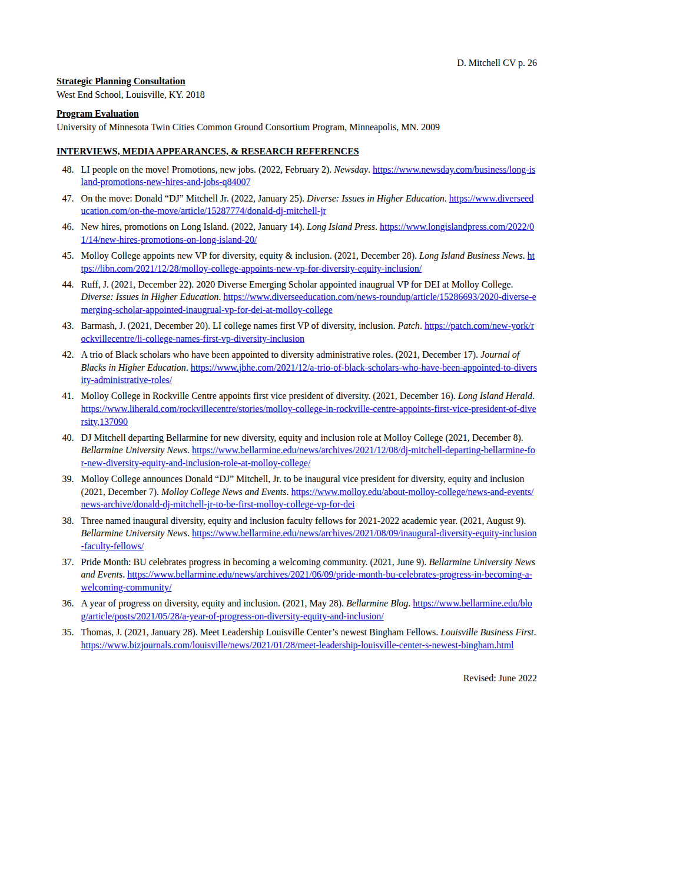D. Mitchell CV p. 26
Strategic Planning Consultation
West End School, Louisville, KY. 2018
Program Evaluation
University of Minnesota Twin Cities Common Ground Consortium Program, Minneapolis, MN. 2009
Interviews, Media Appearances, & Research References
48. LI people on the move! Promotions, new jobs. (2022, February 2). Newsday. https://www.newsday.com/business/long-island-promotions-new-hires-and-jobs-q84007
47. On the move: Donald “DJ” Mitchell Jr. (2022, January 25). Diverse: Issues in Higher Education. https://www.diverseeducation.com/on-the-move/article/15287774/donald-dj-mitchell-jr
46. New hires, promotions on Long Island. (2022, January 14). Long Island Press. https://www.longislandpress.com/2022/01/14/new-hires-promotions-on-long-island-20/
45. Molloy College appoints new VP for diversity, equity & inclusion. (2021, December 28). Long Island Business News. https://libn.com/2021/12/28/molloy-college-appoints-new-vp-for-diversity-equity-inclusion/
44. Ruff, J. (2021, December 22). 2020 Diverse Emerging Scholar appointed inaugrual VP for DEI at Molloy College. Diverse: Issues in Higher Education. https://www.diverseeducation.com/news-roundup/article/15286693/2020-diverse-emerging-scholar-appointed-inaugrual-vp-for-dei-at-molloy-college
43. Barmash, J. (2021, December 20). LI college names first VP of diversity, inclusion. Patch. https://patch.com/new-york/rockvillecentre/li-college-names-first-vp-diversity-inclusion
42. A trio of Black scholars who have been appointed to diversity administrative roles. (2021, December 17). Journal of Blacks in Higher Education. https://www.jbhe.com/2021/12/a-trio-of-black-scholars-who-have-been-appointed-to-diversity-administrative-roles/
41. Molloy College in Rockville Centre appoints first vice president of diversity. (2021, December 16). Long Island Herald. https://www.liherald.com/rockvillecentre/stories/molloy-college-in-rockville-centre-appoints-first-vice-president-of-diversity,137090
40. DJ Mitchell departing Bellarmine for new diversity, equity and inclusion role at Molloy College (2021, December 8). Bellarmine University News. https://www.bellarmine.edu/news/archives/2021/12/08/dj-mitchell-departing-bellarmine-for-new-diversity-equity-and-inclusion-role-at-molloy-college/
39. Molloy College announces Donald “DJ” Mitchell, Jr. to be inaugural vice president for diversity, equity and inclusion (2021, December 7). Molloy College News and Events. https://www.molloy.edu/about-molloy-college/news-and-events/news-archive/donald-dj-mitchell-jr-to-be-first-molloy-college-vp-for-dei
38. Three named inaugural diversity, equity and inclusion faculty fellows for 2021-2022 academic year. (2021, August 9). Bellarmine University News. https://www.bellarmine.edu/news/archives/2021/08/09/inaugural-diversity-equity-inclusion-faculty-fellows/
37. Pride Month: BU celebrates progress in becoming a welcoming community. (2021, June 9). Bellarmine University News and Events. https://www.bellarmine.edu/news/archives/2021/06/09/pride-month-bu-celebrates-progress-in-becoming-a-welcoming-community/
36. A year of progress on diversity, equity and inclusion. (2021, May 28). Bellarmine Blog. https://www.bellarmine.edu/blog/article/posts/2021/05/28/a-year-of-progress-on-diversity-equity-and-inclusion/
35. Thomas, J. (2021, January 28). Meet Leadership Louisville Center’s newest Bingham Fellows. Louisville Business First. https://www.bizjournals.com/louisville/news/2021/01/28/meet-leadership-louisville-center-s-newest-bingham.html
Revised: June 2022